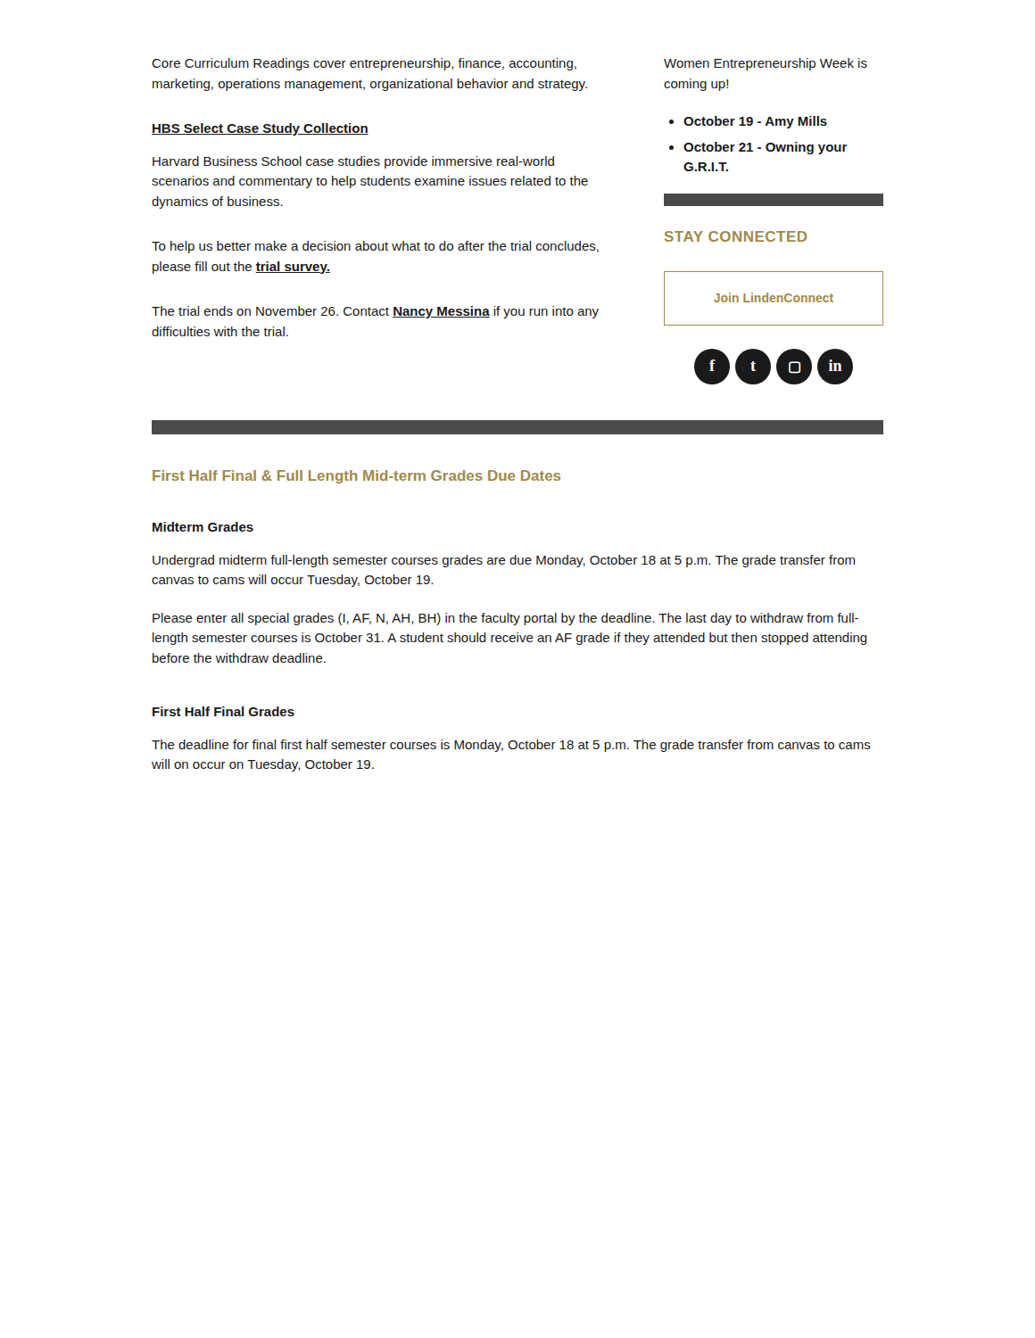Core Curriculum Readings cover entrepreneurship, finance, accounting, marketing, operations management, organizational behavior and strategy.
HBS Select Case Study Collection
Harvard Business School case studies provide immersive real-world scenarios and commentary to help students examine issues related to the dynamics of business.
To help us better make a decision about what to do after the trial concludes, please fill out the trial survey.
The trial ends on November 26. Contact Nancy Messina if you run into any difficulties with the trial.
Women Entrepreneurship Week is coming up!
October 19 - Amy Mills
October 21 - Owning your G.R.I.T.
STAY CONNECTED
Join LindenConnect
f
t
▢
in
First Half Final & Full Length Mid-term Grades Due Dates
Midterm Grades
Undergrad midterm full-length semester courses grades are due Monday, October 18 at 5 p.m. The grade transfer from canvas to cams will occur Tuesday, October 19.
Please enter all special grades (I, AF, N, AH, BH) in the faculty portal by the deadline. The last day to withdraw from full-length semester courses is October 31. A student should receive an AF grade if they attended but then stopped attending before the withdraw deadline.
First Half Final Grades
The deadline for final first half semester courses is Monday, October 18 at 5 p.m. The grade transfer from canvas to cams will on occur on Tuesday, October 19.